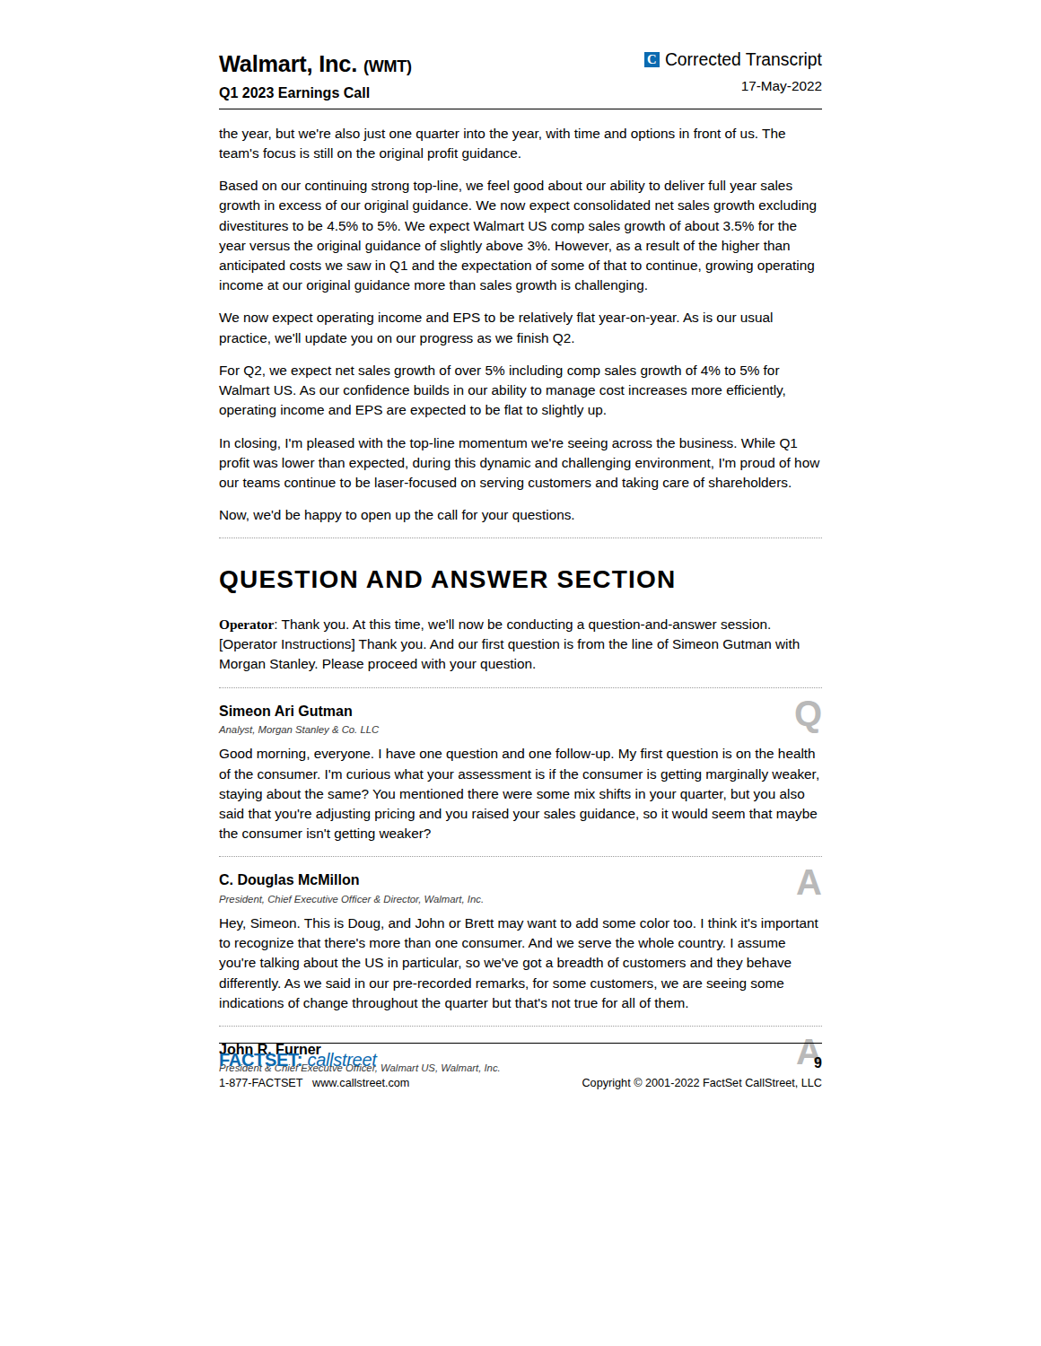Walmart, Inc. (WMT)
Q1 2023 Earnings Call
C Corrected Transcript
17-May-2022
the year, but we're also just one quarter into the year, with time and options in front of us. The team's focus is still on the original profit guidance.
Based on our continuing strong top-line, we feel good about our ability to deliver full year sales growth in excess of our original guidance. We now expect consolidated net sales growth excluding divestitures to be 4.5% to 5%. We expect Walmart US comp sales growth of about 3.5% for the year versus the original guidance of slightly above 3%. However, as a result of the higher than anticipated costs we saw in Q1 and the expectation of some of that to continue, growing operating income at our original guidance more than sales growth is challenging.
We now expect operating income and EPS to be relatively flat year-on-year. As is our usual practice, we'll update you on our progress as we finish Q2.
For Q2, we expect net sales growth of over 5% including comp sales growth of 4% to 5% for Walmart US. As our confidence builds in our ability to manage cost increases more efficiently, operating income and EPS are expected to be flat to slightly up.
In closing, I'm pleased with the top-line momentum we're seeing across the business. While Q1 profit was lower than expected, during this dynamic and challenging environment, I'm proud of how our teams continue to be laser-focused on serving customers and taking care of shareholders.
Now, we'd be happy to open up the call for your questions.
QUESTION AND ANSWER SECTION
Operator: Thank you. At this time, we'll now be conducting a question-and-answer session. [Operator Instructions] Thank you. And our first question is from the line of Simeon Gutman with Morgan Stanley. Please proceed with your question.
Q
Simeon Ari Gutman
Analyst, Morgan Stanley & Co. LLC
Good morning, everyone. I have one question and one follow-up. My first question is on the health of the consumer. I'm curious what your assessment is if the consumer is getting marginally weaker, staying about the same? You mentioned there were some mix shifts in your quarter, but you also said that you're adjusting pricing and you raised your sales guidance, so it would seem that maybe the consumer isn't getting weaker?
A
C. Douglas McMillon
President, Chief Executive Officer & Director, Walmart, Inc.
Hey, Simeon. This is Doug, and John or Brett may want to add some color too. I think it's important to recognize that there's more than one consumer. And we serve the whole country. I assume you're talking about the US in particular, so we've got a breadth of customers and they behave differently. As we said in our pre-recorded remarks, for some customers, we are seeing some indications of change throughout the quarter but that's not true for all of them.
A
John R. Furner
President & Chief Executve Officer, Walmart US, Walmart, Inc.
FACTSET: callstreet
1-877-FACTSET www.callstreet.com
9
Copyright © 2001-2022 FactSet CallStreet, LLC